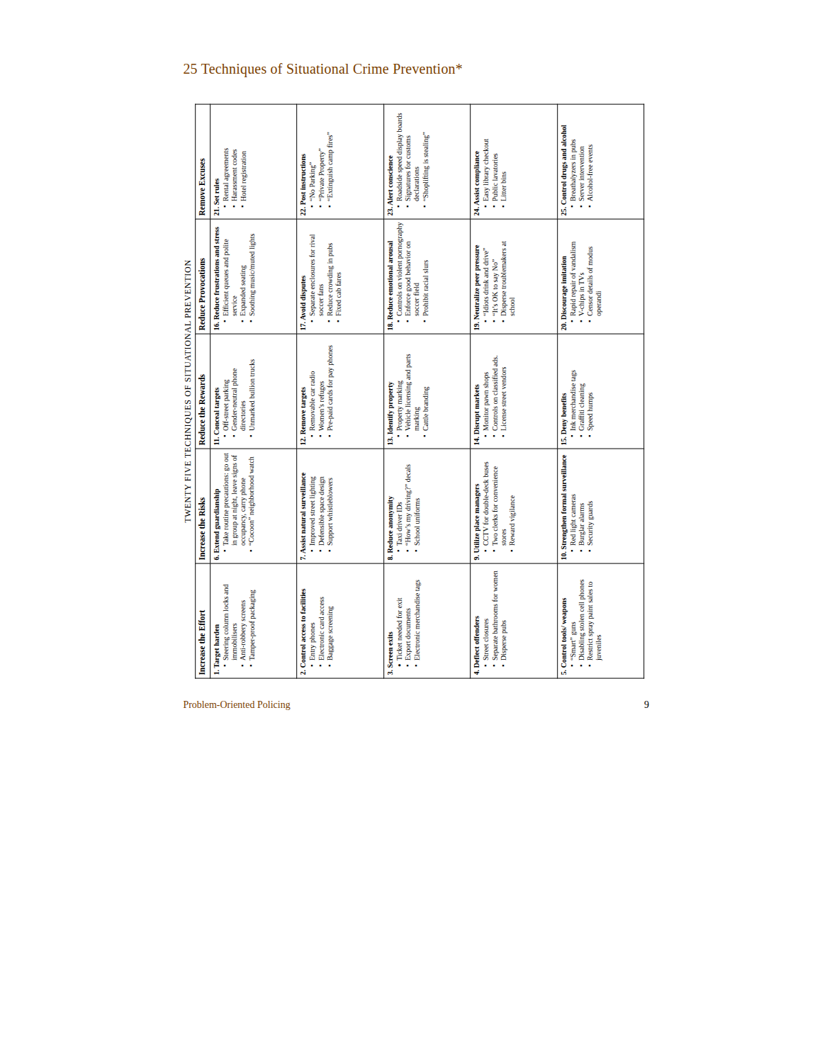25 Techniques of Situational Crime Prevention*
TWENTY FIVE TECHNIQUES OF SITUATIONAL PREVENTION
| Increase the Effort | Increase the Risks | Reduce the Rewards | Reduce Provocations | Remove Excuses |
| --- | --- | --- | --- | --- |
| 1. Target harden Steering column locks and immobilisers Anti-robbery screens Tamper-proof packaging | 6. Extend guardianship Take routine precautions: go out in group at night, leave signs of occupancy, carry phone “Cocoon” neighborhood watch | 11. Conceal targets Off-street parking Gender-neutral phone directories Unmarked bullion trucks | 16. Reduce frustrations and stress Efficient queues and polite service Expanded seating Soothing music/muted lights | 21. Set rules Rental agreements Harassment codes Hotel registration |
| 2. Control access to facilities Entry phones Electronic card access Baggage screening | 7. Assist natural surveillance Improved street lighting Defensible space design Support whistleblowers | 12. Remove targets Removable car radio Women’s refuges Pre-paid cards for pay phones | 17. Avoid disputes Separate enclosures for rival soccer fans Reduce crowding in pubs Fixed cab fares | 22. Post instructions “No Parking” “Private Property” “Extinguish camp fires” |
| 3. Screen exits Ticket needed for exit Export documents Electronic merchandise tags | 8. Reduce anonymity Taxi driver IDs “How’s my driving?” decals School uniforms | 13. Identify property Property marking Vehicle licensing and parts marking Cattle branding | 18. Reduce emotional arousal Controls on violent pornography Enforce good behavior on soccer field Prohibit racial slurs | 23. Alert conscience Roadside speed display boards Signatures for customs declarations “Shoplifting is stealing” |
| 4. Deflect offenders Street closures Separate bathrooms for women Disperse pubs | 9. Utilize place managers CCTV for double-deck buses Two clerks for convenience stores Reward vigilance | 14. Disrupt markets Monitor pawn shops Controls on classified ads. License street vendors | 19. Neutralize peer pressure “Idiots drink and drive” “It’s OK to say No” Disperse troublemakers at school | 24. Assist compliance Easy library checkout Public lavatories Litter bins |
| 5. Control tools/ weapons “Smart” guns Disabling stolen cell phones Restrict spray paint sales to juveniles | 10. Strengthen formal surveillance Red light cameras Burglar alarms Security guards | 15. Deny benefits Ink merchandise tags Graffiti cleaning Speed humps | 20. Discourage imitation Rapid repair of vandalism V-chips in TVs Censor details of modus operandi | 25. Control drugs and alcohol Breathalyzers in pubs Server intervention Alcohol-free events |
Problem-Oriented Policing 9